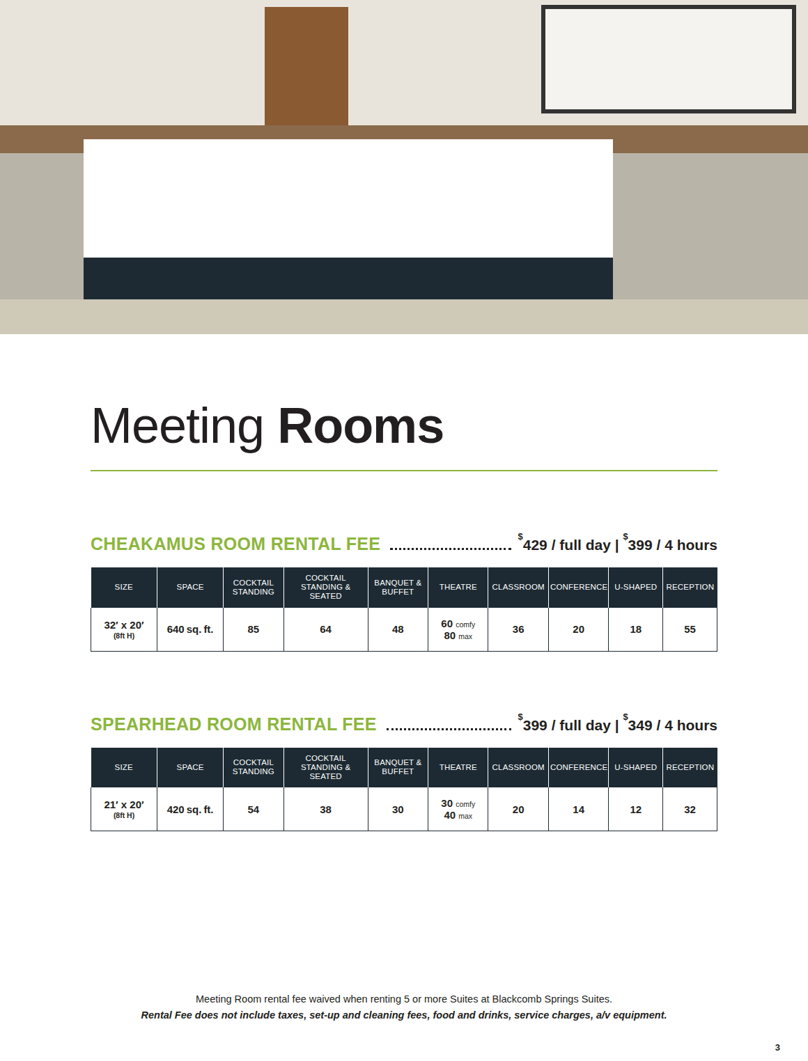Meeting Rooms
CHEAKAMUS ROOM RENTAL FEE $429 / full day | $399 / 4 hours
| Size | Space | Cocktail Standing | Cocktail Standing & Seated | Banquet & Buffet | Theatre | Classroom | Conference | U-Shaped | Reception |
| --- | --- | --- | --- | --- | --- | --- | --- | --- | --- |
| 32′ x 20′ (8ft H) | 640 sq. ft. | 85 | 64 | 48 | 60 comfy 80 max | 36 | 20 | 18 | 55 |
SPEARHEAD ROOM RENTAL FEE $399 / full day | $349 / 4 hours
| Size | Space | Cocktail Standing | Cocktail Standing & Seated | Banquet & Buffet | Theatre | Classroom | Conference | U-Shaped | Reception |
| --- | --- | --- | --- | --- | --- | --- | --- | --- | --- |
| 21′ x 20′ (8ft H) | 420 sq. ft. | 54 | 38 | 30 | 30 comfy 40 max | 20 | 14 | 12 | 32 |
Meeting Room rental fee waived when renting 5 or more Suites at Blackcomb Springs Suites.
Rental Fee does not include taxes, set-up and cleaning fees, food and drinks, service charges, a/v equipment.
3